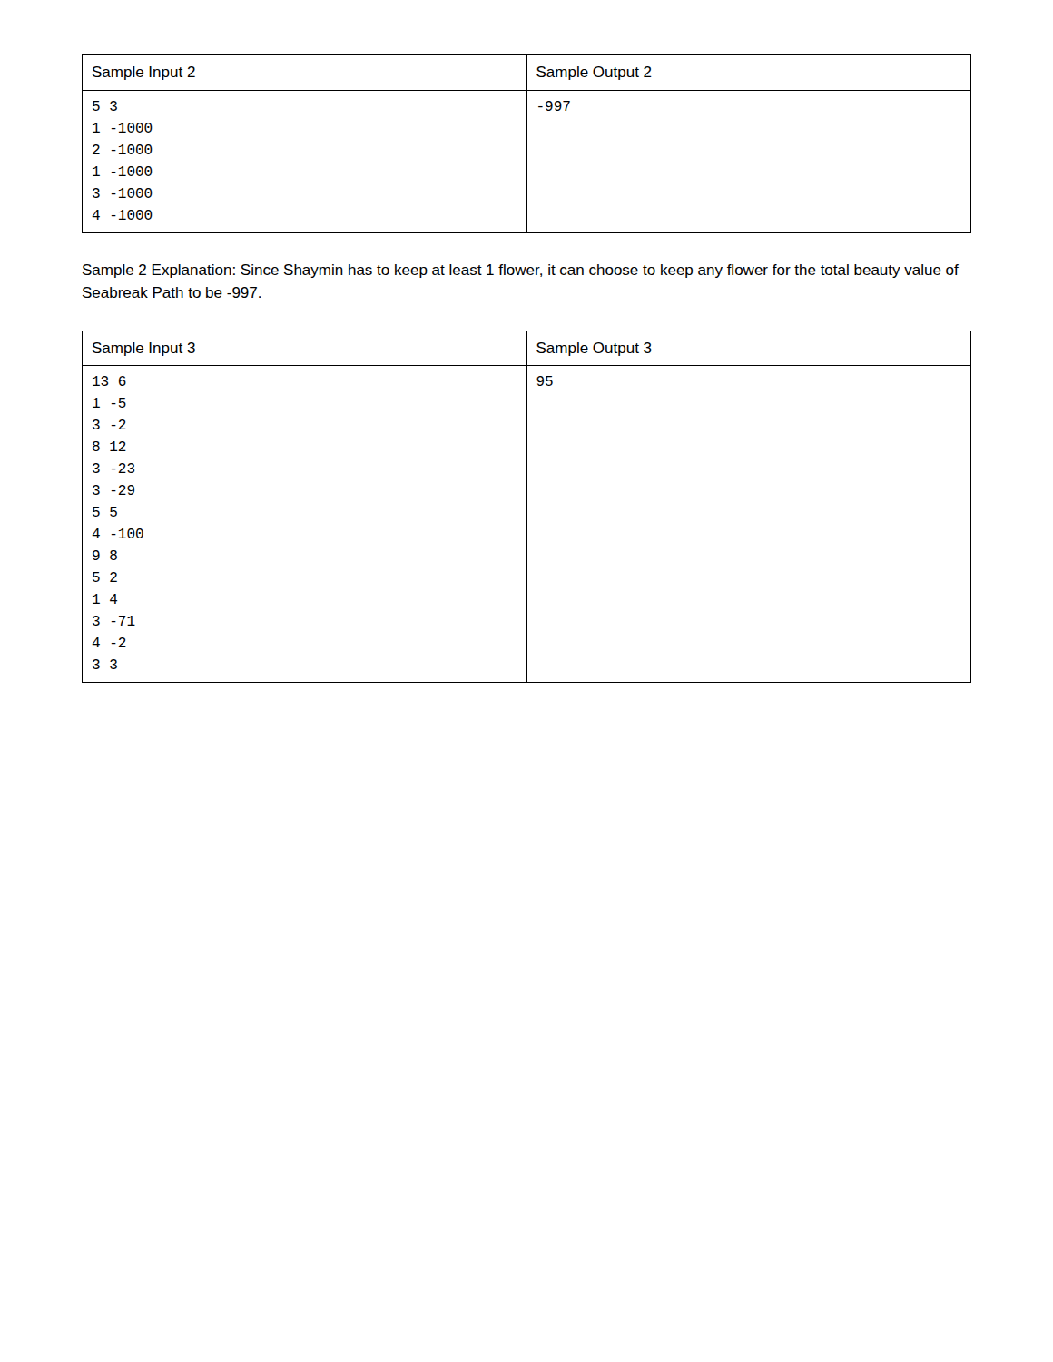| Sample Input 2 | Sample Output 2 |
| --- | --- |
| 5 3 1 -1000 2 -1000 1 -1000 3 -1000 4 -1000 | -997 |
Sample 2 Explanation: Since Shaymin has to keep at least 1 flower, it can choose to keep any flower for the total beauty value of Seabreak Path to be -997.
| Sample Input 3 | Sample Output 3 |
| --- | --- |
| 13 6 1 -5 3 -2 8 12 3 -23 3 -29 5 5 4 -100 9 8 5 2 1 4 3 -71 4 -2 3 3 | 95 |